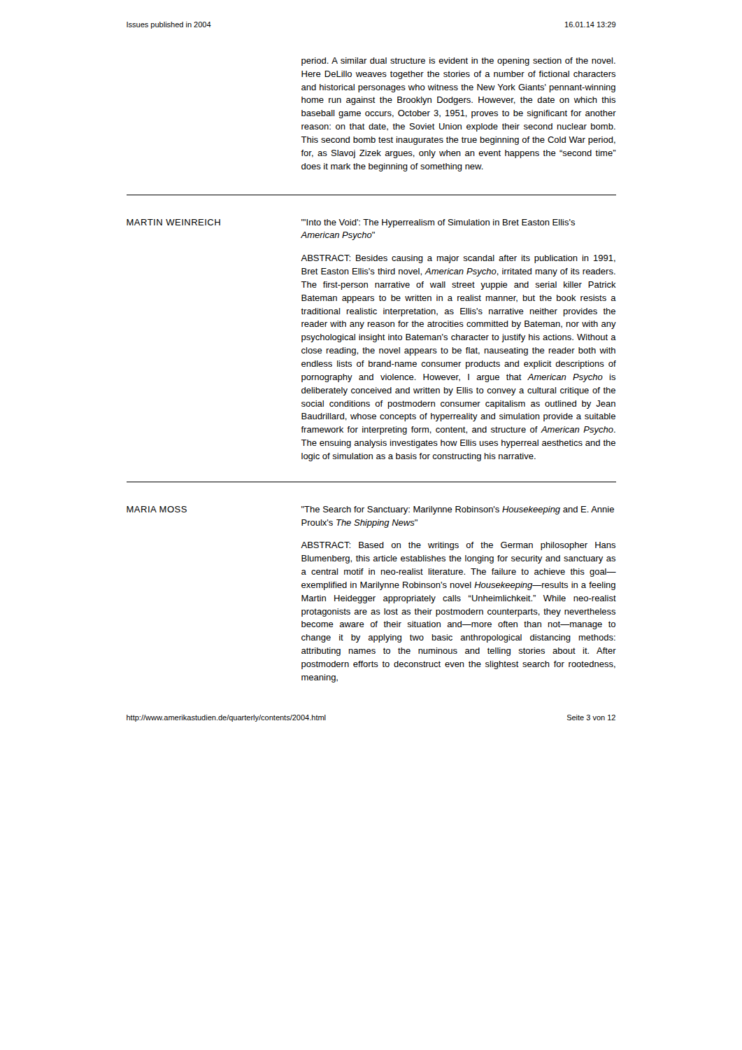Issues published in 2004 16.01.14 13:29
period. A similar dual structure is evident in the opening section of the novel. Here DeLillo weaves together the stories of a number of fictional characters and historical personages who witness the New York Giants' pennant-winning home run against the Brooklyn Dodgers. However, the date on which this baseball game occurs, October 3, 1951, proves to be significant for another reason: on that date, the Soviet Union explode their second nuclear bomb. This second bomb test inaugurates the true beginning of the Cold War period, for, as Slavoj Zizek argues, only when an event happens the “second time” does it mark the beginning of something new.
MARTIN WEINREICH
"'Into the Void': The Hyperrealism of Simulation in Bret Easton Ellis's American Psycho"
ABSTRACT: Besides causing a major scandal after its publication in 1991, Bret Easton Ellis's third novel, American Psycho, irritated many of its readers. The first-person narrative of wall street yuppie and serial killer Patrick Bateman appears to be written in a realist manner, but the book resists a traditional realistic interpretation, as Ellis's narrative neither provides the reader with any reason for the atrocities committed by Bateman, nor with any psychological insight into Bateman's character to justify his actions. Without a close reading, the novel appears to be flat, nauseating the reader both with endless lists of brand-name consumer products and explicit descriptions of pornography and violence. However, I argue that American Psycho is deliberately conceived and written by Ellis to convey a cultural critique of the social conditions of postmodern consumer capitalism as outlined by Jean Baudrillard, whose concepts of hyperreality and simulation provide a suitable framework for interpreting form, content, and structure of American Psycho. The ensuing analysis investigates how Ellis uses hyperreal aesthetics and the logic of simulation as a basis for constructing his narrative.
MARIA MOSS
"The Search for Sanctuary: Marilynne Robinson's Housekeeping and E. Annie Proulx's The Shipping News"
ABSTRACT: Based on the writings of the German philosopher Hans Blumenberg, this article establishes the longing for security and sanctuary as a central motif in neo-realist literature. The failure to achieve this goal—exemplified in Marilynne Robinson's novel Housekeeping—results in a feeling Martin Heidegger appropriately calls “Unheimlichkeit.” While neo-realist protagonists are as lost as their postmodern counterparts, they nevertheless become aware of their situation and—more often than not—manage to change it by applying two basic anthropological distancing methods: attributing names to the numinous and telling stories about it. After postmodern efforts to deconstruct even the slightest search for rootedness, meaning,
http://www.amerikastudien.de/quarterly/contents/2004.html Seite 3 von 12